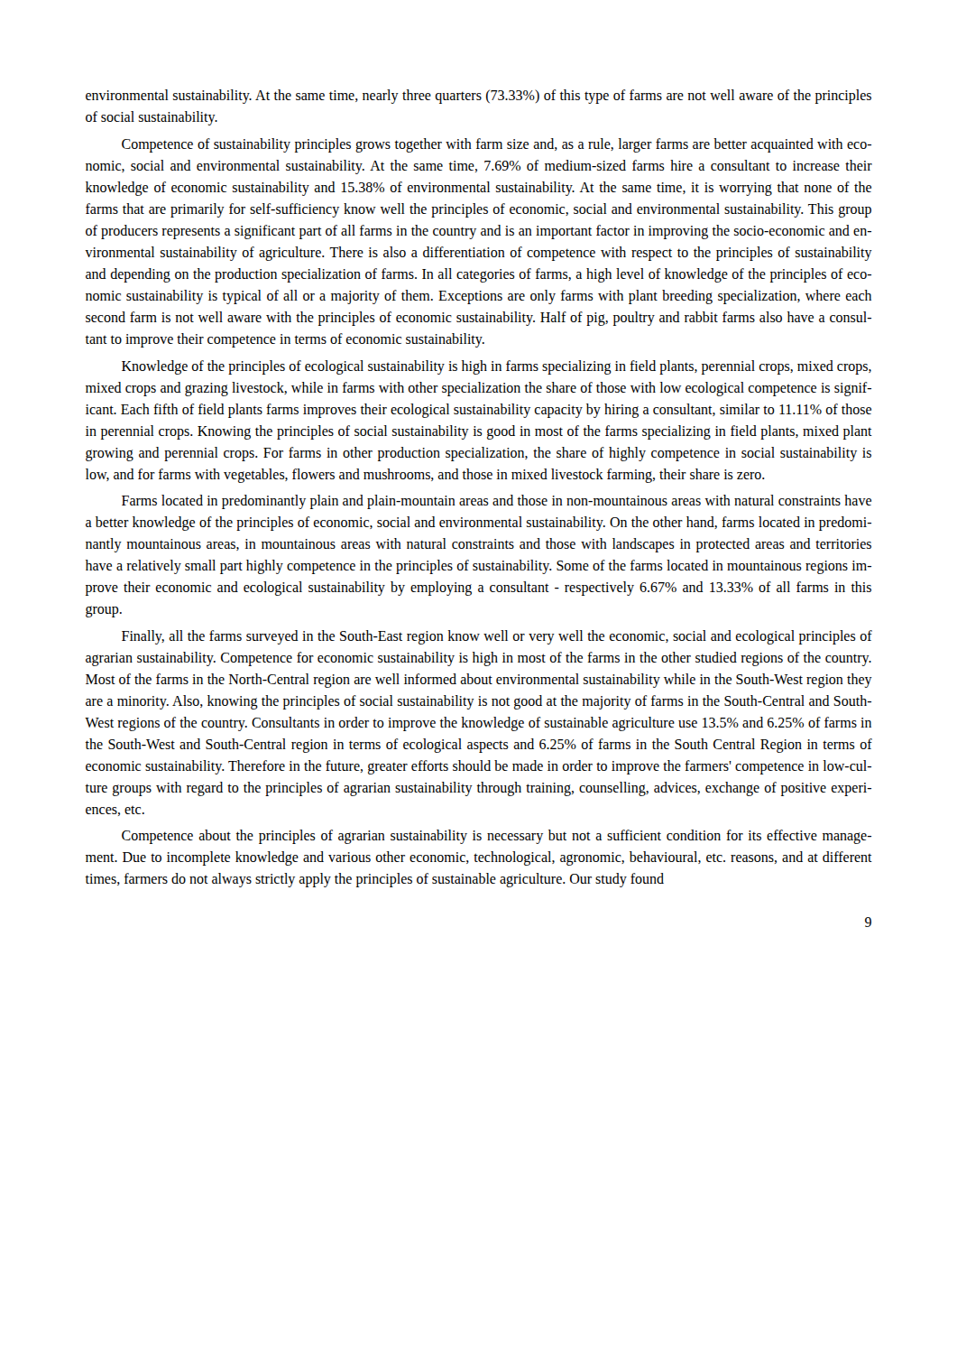environmental sustainability. At the same time, nearly three quarters (73.33%) of this type of farms are not well aware of the principles of social sustainability.
Competence of sustainability principles grows together with farm size and, as a rule, larger farms are better acquainted with economic, social and environmental sustainability. At the same time, 7.69% of medium-sized farms hire a consultant to increase their knowledge of economic sustainability and 15.38% of environmental sustainability. At the same time, it is worrying that none of the farms that are primarily for self-sufficiency know well the principles of economic, social and environmental sustainability. This group of producers represents a significant part of all farms in the country and is an important factor in improving the socio-economic and environmental sustainability of agriculture. There is also a differentiation of competence with respect to the principles of sustainability and depending on the production specialization of farms. In all categories of farms, a high level of knowledge of the principles of economic sustainability is typical of all or a majority of them. Exceptions are only farms with plant breeding specialization, where each second farm is not well aware with the principles of economic sustainability. Half of pig, poultry and rabbit farms also have a consultant to improve their competence in terms of economic sustainability.
Knowledge of the principles of ecological sustainability is high in farms specializing in field plants, perennial crops, mixed crops, mixed crops and grazing livestock, while in farms with other specialization the share of those with low ecological competence is significant. Each fifth of field plants farms improves their ecological sustainability capacity by hiring a consultant, similar to 11.11% of those in perennial crops. Knowing the principles of social sustainability is good in most of the farms specializing in field plants, mixed plant growing and perennial crops. For farms in other production specialization, the share of highly competence in social sustainability is low, and for farms with vegetables, flowers and mushrooms, and those in mixed livestock farming, their share is zero.
Farms located in predominantly plain and plain-mountain areas and those in non-mountainous areas with natural constraints have a better knowledge of the principles of economic, social and environmental sustainability. On the other hand, farms located in predominantly mountainous areas, in mountainous areas with natural constraints and those with landscapes in protected areas and territories have a relatively small part highly competence in the principles of sustainability. Some of the farms located in mountainous regions improve their economic and ecological sustainability by employing a consultant - respectively 6.67% and 13.33% of all farms in this group.
Finally, all the farms surveyed in the South-East region know well or very well the economic, social and ecological principles of agrarian sustainability. Competence for economic sustainability is high in most of the farms in the other studied regions of the country. Most of the farms in the North-Central region are well informed about environmental sustainability while in the South-West region they are a minority. Also, knowing the principles of social sustainability is not good at the majority of farms in the South-Central and South-West regions of the country. Consultants in order to improve the knowledge of sustainable agriculture use 13.5% and 6.25% of farms in the South-West and South-Central region in terms of ecological aspects and 6.25% of farms in the South Central Region in terms of economic sustainability. Therefore in the future, greater efforts should be made in order to improve the farmers' competence in low-culture groups with regard to the principles of agrarian sustainability through training, counselling, advices, exchange of positive experiences, etc.
Competence about the principles of agrarian sustainability is necessary but not a sufficient condition for its effective management. Due to incomplete knowledge and various other economic, technological, agronomic, behavioural, etc. reasons, and at different times, farmers do not always strictly apply the principles of sustainable agriculture. Our study found
9